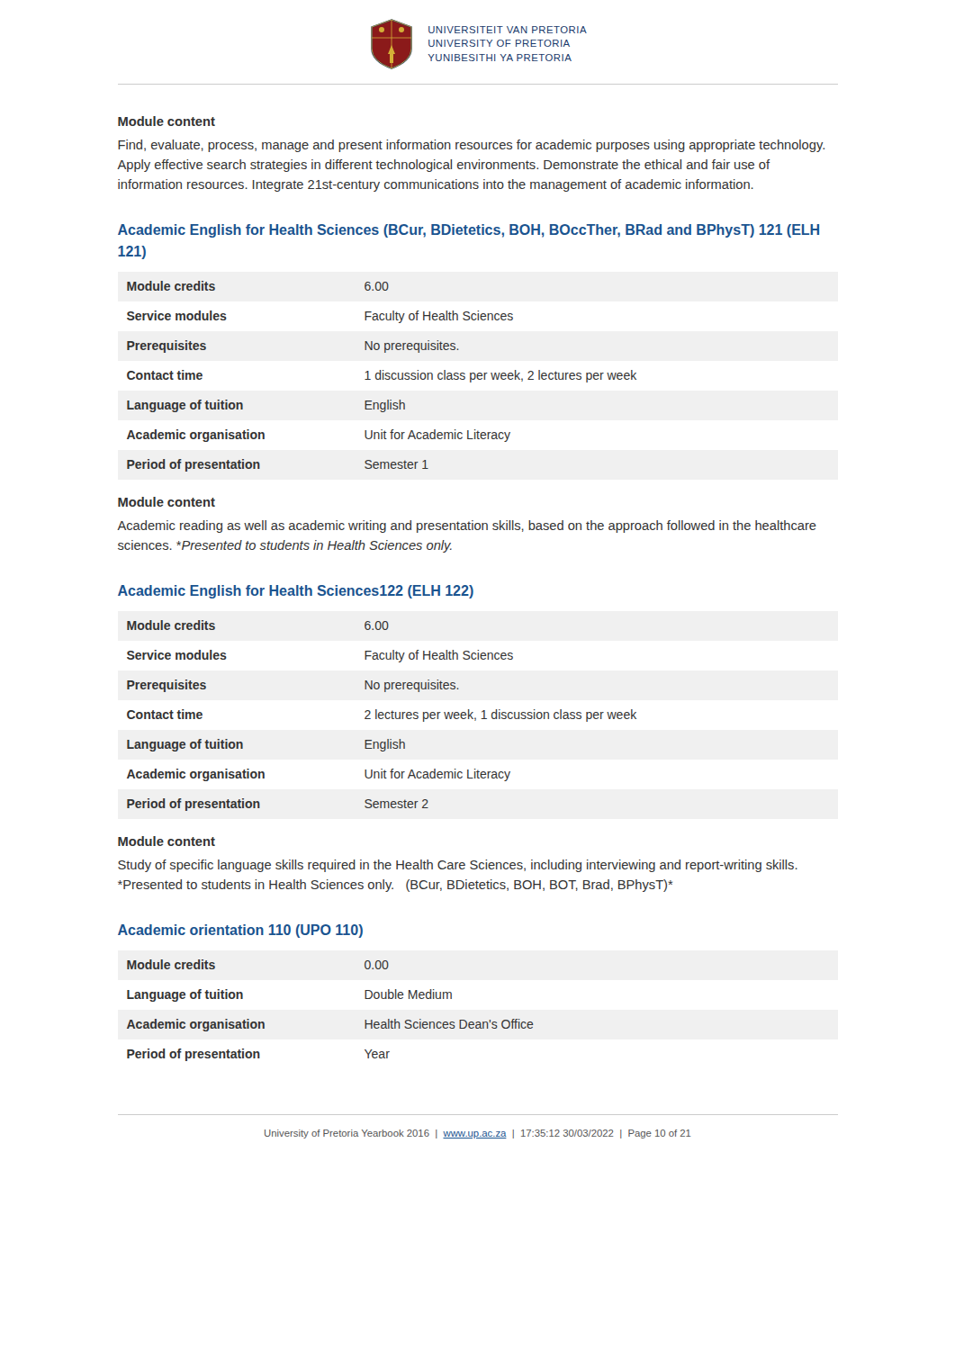UNIVERSITEIT VAN PRETORIA
UNIVERSITY OF PRETORIA
YUNIBESITHI YA PRETORIA
Module content
Find, evaluate, process, manage and present information resources for academic purposes using appropriate technology. Apply effective search strategies in different technological environments. Demonstrate the ethical and fair use of information resources. Integrate 21st-century communications into the management of academic information.
Academic English for Health Sciences (BCur, BDietetics, BOH, BOccTher, BRad and BPhysT) 121 (ELH 121)
| Module credits | 6.00 |
| Service modules | Faculty of Health Sciences |
| Prerequisites | No prerequisites. |
| Contact time | 1 discussion class per week, 2 lectures per week |
| Language of tuition | English |
| Academic organisation | Unit for Academic Literacy |
| Period of presentation | Semester 1 |
Module content
Academic reading as well as academic writing and presentation skills, based on the approach followed in the healthcare sciences. *Presented to students in Health Sciences only.
Academic English for Health Sciences122 (ELH 122)
| Module credits | 6.00 |
| Service modules | Faculty of Health Sciences |
| Prerequisites | No prerequisites. |
| Contact time | 2 lectures per week, 1 discussion class per week |
| Language of tuition | English |
| Academic organisation | Unit for Academic Literacy |
| Period of presentation | Semester 2 |
Module content
Study of specific language skills required in the Health Care Sciences, including interviewing and report-writing skills. *Presented to students in Health Sciences only. (BCur, BDietetics, BOH, BOT, Brad, BPhysT)*
Academic orientation 110 (UPO 110)
| Module credits | 0.00 |
| Language of tuition | Double Medium |
| Academic organisation | Health Sciences Dean's Office |
| Period of presentation | Year |
University of Pretoria Yearbook 2016 | www.up.ac.za | 17:35:12 30/03/2022 | Page 10 of 21